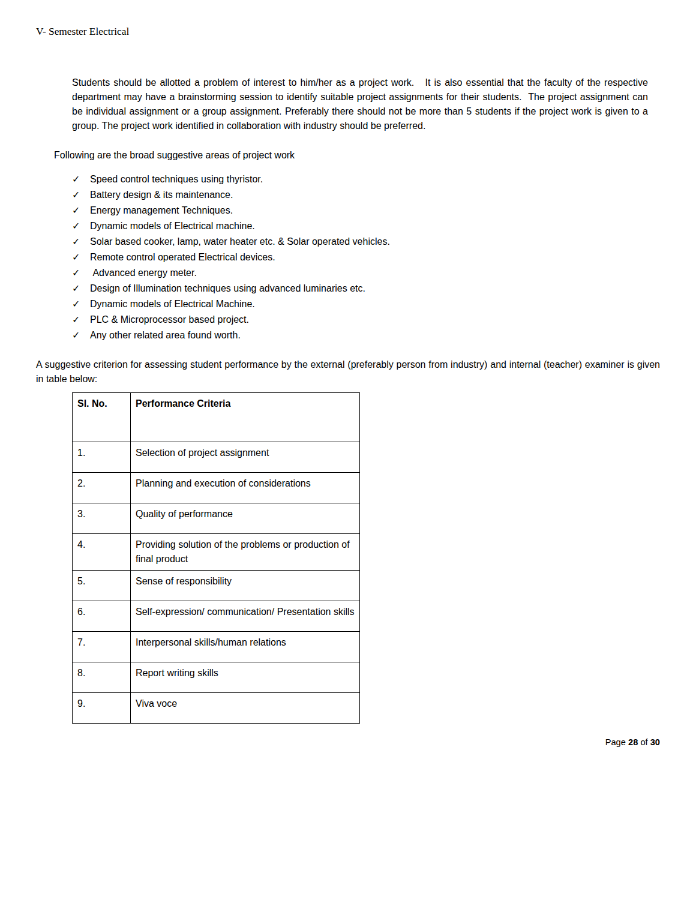V- Semester Electrical
Students should be allotted a problem of interest to him/her as a project work. It is also essential that the faculty of the respective department may have a brainstorming session to identify suitable project assignments for their students. The project assignment can be individual assignment or a group assignment. Preferably there should not be more than 5 students if the project work is given to a group. The project work identified in collaboration with industry should be preferred.
Following are the broad suggestive areas of project work
Speed control techniques using thyristor.
Battery design & its maintenance.
Energy management Techniques.
Dynamic models of Electrical machine.
Solar based cooker, lamp, water heater etc. & Solar operated vehicles.
Remote control operated Electrical devices.
Advanced energy meter.
Design of Illumination techniques using advanced luminaries etc.
Dynamic models of Electrical Machine.
PLC & Microprocessor based project.
Any other related area found worth.
A suggestive criterion for assessing student performance by the external (preferably person from industry) and internal (teacher) examiner is given in table below:
| Sl. No. | Performance Criteria |
| --- | --- |
| 1. | Selection of project assignment |
| 2. | Planning and execution of considerations |
| 3. | Quality of performance |
| 4. | Providing solution of the problems or production of final product |
| 5. | Sense of responsibility |
| 6. | Self-expression/ communication/ Presentation skills |
| 7. | Interpersonal skills/human relations |
| 8. | Report writing skills |
| 9. | Viva voce |
Page 28 of 30